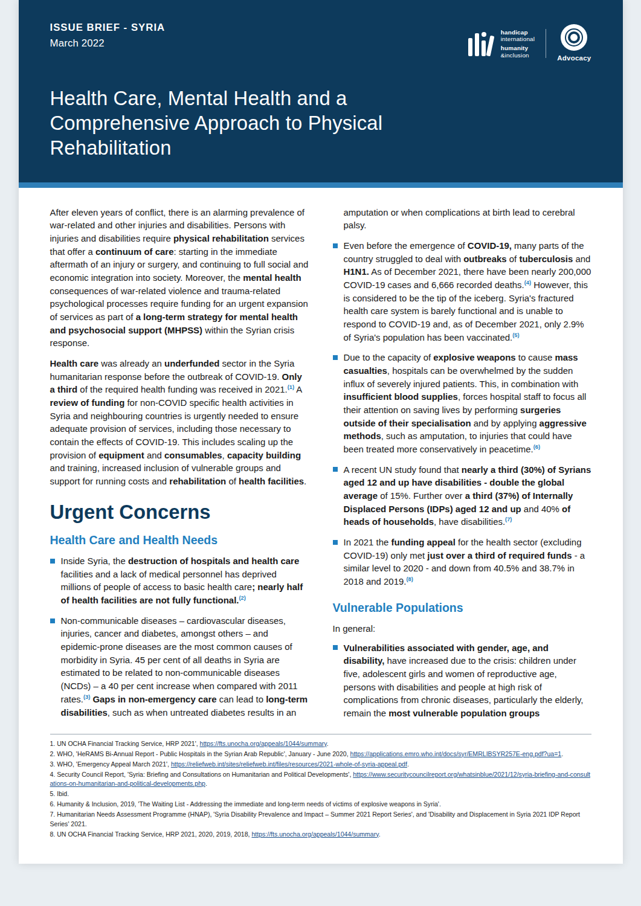Issue Brief - Syria
March 2022
handicap international humanity &inclusion
Advocacy
Health Care, Mental Health and a Comprehensive Approach to Physical Rehabilitation
After eleven years of conflict, there is an alarming prevalence of war-related and other injuries and disabilities. Persons with injuries and disabilities require physical rehabilitation services that offer a continuum of care: starting in the immediate aftermath of an injury or surgery, and continuing to full social and economic integration into society. Moreover, the mental health consequences of war-related violence and trauma-related psychological processes require funding for an urgent expansion of services as part of a long-term strategy for mental health and psychosocial support (MHPSS) within the Syrian crisis response.
Health care was already an underfunded sector in the Syria humanitarian response before the outbreak of COVID-19. Only a third of the required health funding was received in 2021.(1) A review of funding for non-COVID specific health activities in Syria and neighbouring countries is urgently needed to ensure adequate provision of services, including those necessary to contain the effects of COVID-19. This includes scaling up the provision of equipment and consumables, capacity building and training, increased inclusion of vulnerable groups and support for running costs and rehabilitation of health facilities.
Urgent Concerns
Health Care and Health Needs
Inside Syria, the destruction of hospitals and health care facilities and a lack of medical personnel has deprived millions of people of access to basic health care; nearly half of health facilities are not fully functional.(2)
Non-communicable diseases – cardiovascular diseases, injuries, cancer and diabetes, amongst others – and epidemic-prone diseases are the most common causes of morbidity in Syria. 45 per cent of all deaths in Syria are estimated to be related to non-communicable diseases (NCDs) – a 40 per cent increase when compared with 2011 rates.(3) Gaps in non-emergency care can lead to long-term disabilities, such as when untreated diabetes results in an amputation or when complications at birth lead to cerebral palsy.
Even before the emergence of COVID-19, many parts of the country struggled to deal with outbreaks of tuberculosis and H1N1. As of December 2021, there have been nearly 200,000 COVID-19 cases and 6,666 recorded deaths.(4) However, this is considered to be the tip of the iceberg. Syria's fractured health care system is barely functional and is unable to respond to COVID-19 and, as of December 2021, only 2.9% of Syria's population has been vaccinated.(5)
Due to the capacity of explosive weapons to cause mass casualties, hospitals can be overwhelmed by the sudden influx of severely injured patients. This, in combination with insufficient blood supplies, forces hospital staff to focus all their attention on saving lives by performing surgeries outside of their specialisation and by applying aggressive methods, such as amputation, to injuries that could have been treated more conservatively in peacetime.(6)
A recent UN study found that nearly a third (30%) of Syrians aged 12 and up have disabilities - double the global average of 15%. Further over a third (37%) of Internally Displaced Persons (IDPs) aged 12 and up and 40% of heads of households, have disabilities.(7)
In 2021 the funding appeal for the health sector (excluding COVID-19) only met just over a third of required funds - a similar level to 2020 - and down from 40.5% and 38.7% in 2018 and 2019.(8)
Vulnerable Populations
In general:
Vulnerabilities associated with gender, age, and disability, have increased due to the crisis: children under five, adolescent girls and women of reproductive age, persons with disabilities and people at high risk of complications from chronic diseases, particularly the elderly, remain the most vulnerable population groups
1. UN OCHA Financial Tracking Service, HRP 2021', https://fts.unocha.org/appeals/1044/summary.
2. WHO, 'HeRAMS Bi-Annual Report - Public Hospitals in the Syrian Arab Republic', January - June 2020, https://applications.emro.who.int/docs/syr/EMRLIBSYR257E-eng.pdf?ua=1.
3. WHO, 'Emergency Appeal March 2021', https://reliefweb.int/sites/reliefweb.int/files/resources/2021-whole-of-syria-appeal.pdf.
4. Security Council Report, 'Syria: Briefing and Consultations on Humanitarian and Political Developments', https://www.securitycouncilreport.org/whatsinblue/2021/12/syria-briefing-and-consultations-on-humanitarian-and-political-developments.php.
5. Ibid.
6. Humanity & Inclusion, 2019, 'The Waiting List - Addressing the immediate and long-term needs of victims of explosive weapons in Syria'.
7. Humanitarian Needs Assessment Programme (HNAP), 'Syria Disability Prevalence and Impact – Summer 2021 Report Series', and 'Disability and Displacement in Syria 2021 IDP Report Series' 2021.
8. UN OCHA Financial Tracking Service, HRP 2021, 2020, 2019, 2018, https://fts.unocha.org/appeals/1044/summary.